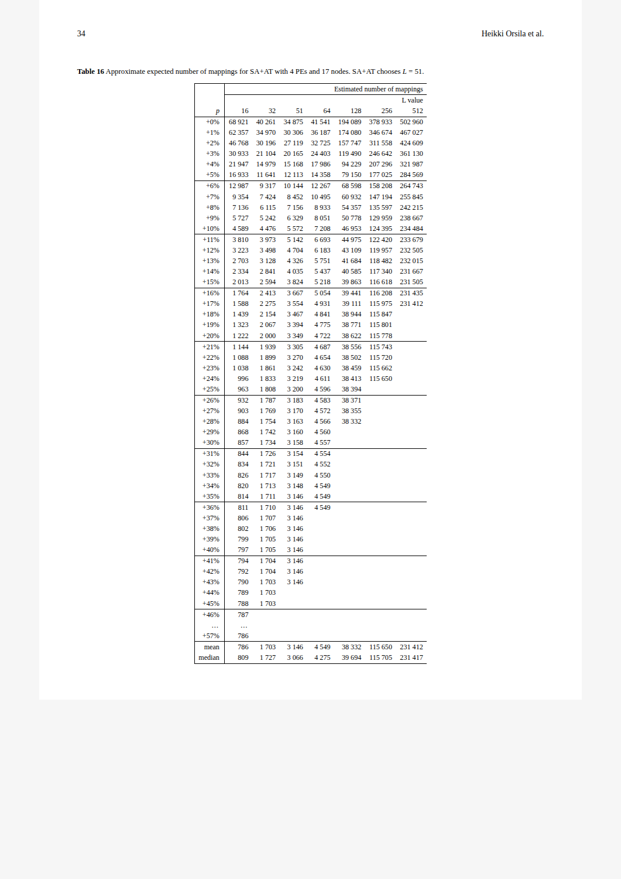34 Heikki Orsila et al.
Table 16 Approximate expected number of mappings for SA+AT with 4 PEs and 17 nodes. SA+AT chooses L = 51.
| | Estimated number of mappings |
| | L value |
| p | 16 | 32 | 51 | 64 | 128 | 256 | 512 |
| +0% | 68 921 | 40 261 | 34 875 | 41 541 | 194 089 | 378 933 | 502 960 |
| +1% | 62 357 | 34 970 | 30 306 | 36 187 | 174 080 | 346 674 | 467 027 |
| +2% | 46 768 | 30 196 | 27 119 | 32 725 | 157 747 | 311 558 | 424 609 |
| +3% | 30 933 | 21 104 | 20 165 | 24 403 | 119 490 | 246 642 | 361 130 |
| +4% | 21 947 | 14 979 | 15 168 | 17 986 | 94 229 | 207 296 | 321 987 |
| +5% | 16 933 | 11 641 | 12 113 | 14 358 | 79 150 | 177 025 | 284 569 |
| +6% | 12 987 | 9 317 | 10 144 | 12 267 | 68 598 | 158 208 | 264 743 |
| +7% | 9 354 | 7 424 | 8 452 | 10 495 | 60 932 | 147 194 | 255 845 |
| +8% | 7 136 | 6 115 | 7 156 | 8 933 | 54 357 | 135 597 | 242 215 |
| +9% | 5 727 | 5 242 | 6 329 | 8 051 | 50 778 | 129 959 | 238 667 |
| +10% | 4 589 | 4 476 | 5 572 | 7 208 | 46 953 | 124 395 | 234 484 |
| +11% | 3 810 | 3 973 | 5 142 | 6 693 | 44 975 | 122 420 | 233 679 |
| +12% | 3 223 | 3 498 | 4 704 | 6 183 | 43 109 | 119 957 | 232 505 |
| +13% | 2 703 | 3 128 | 4 326 | 5 751 | 41 684 | 118 482 | 232 015 |
| +14% | 2 334 | 2 841 | 4 035 | 5 437 | 40 585 | 117 340 | 231 667 |
| +15% | 2 013 | 2 594 | 3 824 | 5 218 | 39 863 | 116 618 | 231 505 |
| +16% | 1 764 | 2 413 | 3 667 | 5 054 | 39 441 | 116 208 | 231 435 |
| +17% | 1 588 | 2 275 | 3 554 | 4 931 | 39 111 | 115 975 | 231 412 |
| +18% | 1 439 | 2 154 | 3 467 | 4 841 | 38 944 | 115 847 | |
| +19% | 1 323 | 2 067 | 3 394 | 4 775 | 38 771 | 115 801 | |
| +20% | 1 222 | 2 000 | 3 349 | 4 722 | 38 622 | 115 778 | |
| +21% | 1 144 | 1 939 | 3 305 | 4 687 | 38 556 | 115 743 | |
| +22% | 1 088 | 1 899 | 3 270 | 4 654 | 38 502 | 115 720 | |
| +23% | 1 038 | 1 861 | 3 242 | 4 630 | 38 459 | 115 662 | |
| +24% | 996 | 1 833 | 3 219 | 4 611 | 38 413 | 115 650 | |
| +25% | 963 | 1 808 | 3 200 | 4 596 | 38 394 | | |
| +26% | 932 | 1 787 | 3 183 | 4 583 | 38 371 | | |
| +27% | 903 | 1 769 | 3 170 | 4 572 | 38 355 | | |
| +28% | 884 | 1 754 | 3 163 | 4 566 | 38 332 | | |
| +29% | 868 | 1 742 | 3 160 | 4 560 | | | |
| +30% | 857 | 1 734 | 3 158 | 4 557 | | | |
| +31% | 844 | 1 726 | 3 154 | 4 554 | | | |
| +32% | 834 | 1 721 | 3 151 | 4 552 | | | |
| +33% | 826 | 1 717 | 3 149 | 4 550 | | | |
| +34% | 820 | 1 713 | 3 148 | 4 549 | | | |
| +35% | 814 | 1 711 | 3 146 | 4 549 | | | |
| +36% | 811 | 1 710 | 3 146 | 4 549 | | | |
| +37% | 806 | 1 707 | 3 146 | | | | |
| +38% | 802 | 1 706 | 3 146 | | | | |
| +39% | 799 | 1 705 | 3 146 | | | | |
| +40% | 797 | 1 705 | 3 146 | | | | |
| +41% | 794 | 1 704 | 3 146 | | | | |
| +42% | 792 | 1 704 | 3 146 | | | | |
| +43% | 790 | 1 703 | 3 146 | | | | |
| +44% | 789 | 1 703 | | | | | |
| +45% | 788 | 1 703 | | | | | |
| +46% | 787 | | | | | | |
| … | … | | | | | | |
| +57% | 786 | | | | | | |
| mean | 786 | 1 703 | 3 146 | 4 549 | 38 332 | 115 650 | 231 412 |
| median | 809 | 1 727 | 3 066 | 4 275 | 39 694 | 115 705 | 231 417 |